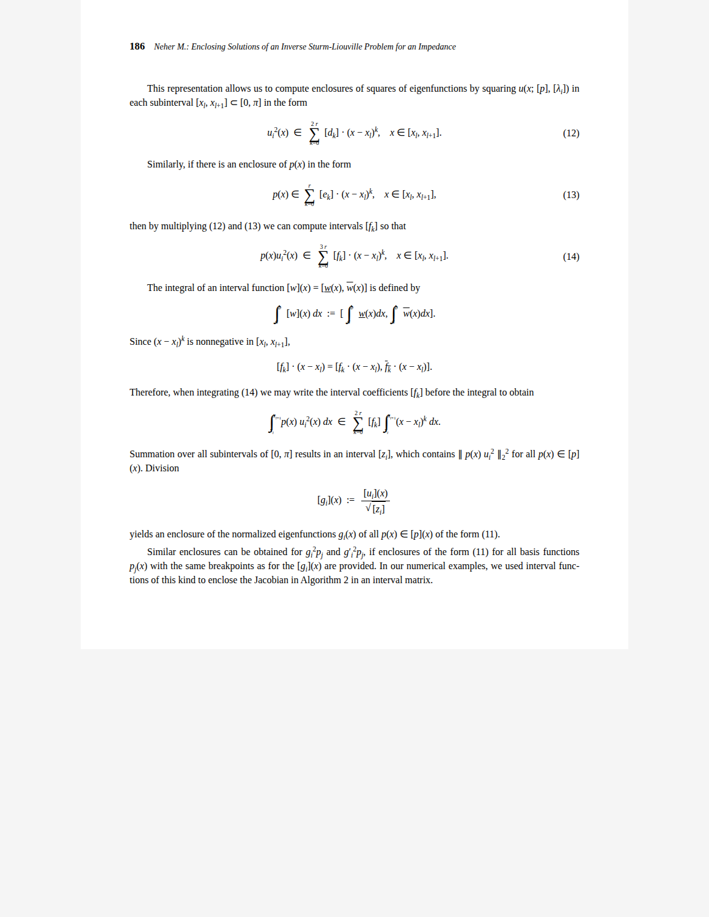186 Neher M.: Enclosing Solutions of an Inverse Sturm-Liouville Problem for an Impedance
This representation allows us to compute enclosures of squares of eigenfunctions by squaring u(x; [p], [λi]) in each subinterval [xl, xl+1] ⊂ [0, π] in the form
ui2(x) ∈ 2 r ∑ k=0 [dk] · (x − xl)k, x ∈ [xl, xl+1]. (12)
Similarly, if there is an enclosure of p(x) in the form
p(x) ∈ r ∑ k=0 [ek] · (x − xl)k, x ∈ [xl, xl+1], (13)
then by multiplying (12) and (13) we can compute intervals [fk] so that
p(x)ui2(x) ∈ 3 r ∑ k=0 [fk] · (x − xl)k, x ∈ [xl, xl+1]. (14)
The integral of an interval function [w](x) = [w(x), w(x)] is defined by
∫ba [w](x) dx := [ ∫ba w(x)dx, ∫ba w(x)dx].
Since (x − xl)k is nonnegative in [xl, xl+1],
[fk] · (x − xl) = [fk · (x − xl), fk · (x − xl)].
Therefore, when integrating (14) we may write the interval coefficients [fk] before the integral to obtain
∫xl+1 xl p(x) ui2(x) dx ∈ 2 r ∑ k=0 [fk] ∫xl+1 xl (x − xl)k dx.
Summation over all subintervals of [0, π] results in an interval [zi], which contains ∥ p(x) ui2 ∥22 for all p(x) ∈ [p](x). Division
[gi](x) := [ui](x) [zi]
yields an enclosure of the normalized eigenfunctions gi(x) of all p(x) ∈ [p](x) of the form (11).
Similar enclosures can be obtained for gi2pj and g′i2pj, if enclosures of the form (11) for all basis functions pj(x) with the same breakpoints as for the [gi](x) are provided. In our numerical examples, we used interval functions of this kind to enclose the Jacobian in Algorithm 2 in an interval matrix.